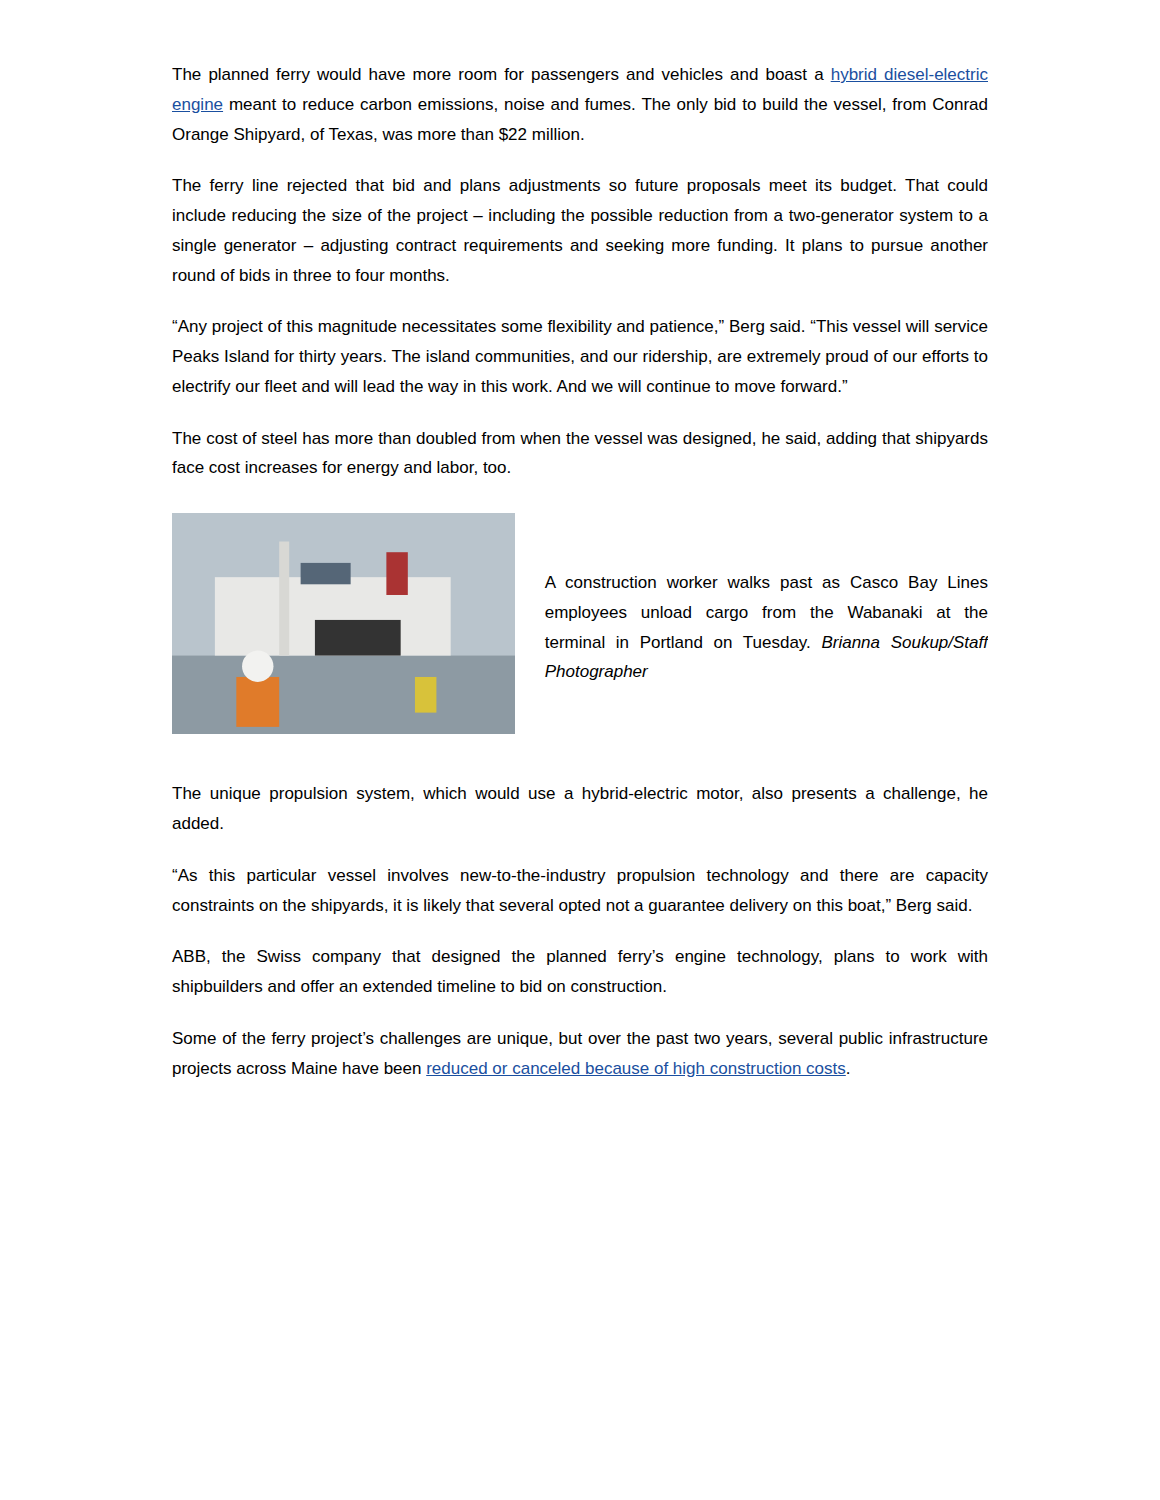The planned ferry would have more room for passengers and vehicles and boast a hybrid diesel-electric engine meant to reduce carbon emissions, noise and fumes. The only bid to build the vessel, from Conrad Orange Shipyard, of Texas, was more than $22 million.
The ferry line rejected that bid and plans adjustments so future proposals meet its budget. That could include reducing the size of the project – including the possible reduction from a two-generator system to a single generator – adjusting contract requirements and seeking more funding. It plans to pursue another round of bids in three to four months.
“Any project of this magnitude necessitates some flexibility and patience,” Berg said. “This vessel will service Peaks Island for thirty years. The island communities, and our ridership, are extremely proud of our efforts to electrify our fleet and will lead the way in this work. And we will continue to move forward.”
The cost of steel has more than doubled from when the vessel was designed, he said, adding that shipyards face cost increases for energy and labor, too.
A construction worker walks past as Casco Bay Lines employees unload cargo from the Wabanaki at the terminal in Portland on Tuesday. Brianna Soukup/Staff Photographer
The unique propulsion system, which would use a hybrid-electric motor, also presents a challenge, he added.
“As this particular vessel involves new-to-the-industry propulsion technology and there are capacity constraints on the shipyards, it is likely that several opted not a guarantee delivery on this boat,” Berg said.
ABB, the Swiss company that designed the planned ferry’s engine technology, plans to work with shipbuilders and offer an extended timeline to bid on construction.
Some of the ferry project’s challenges are unique, but over the past two years, several public infrastructure projects across Maine have been reduced or canceled because of high construction costs.